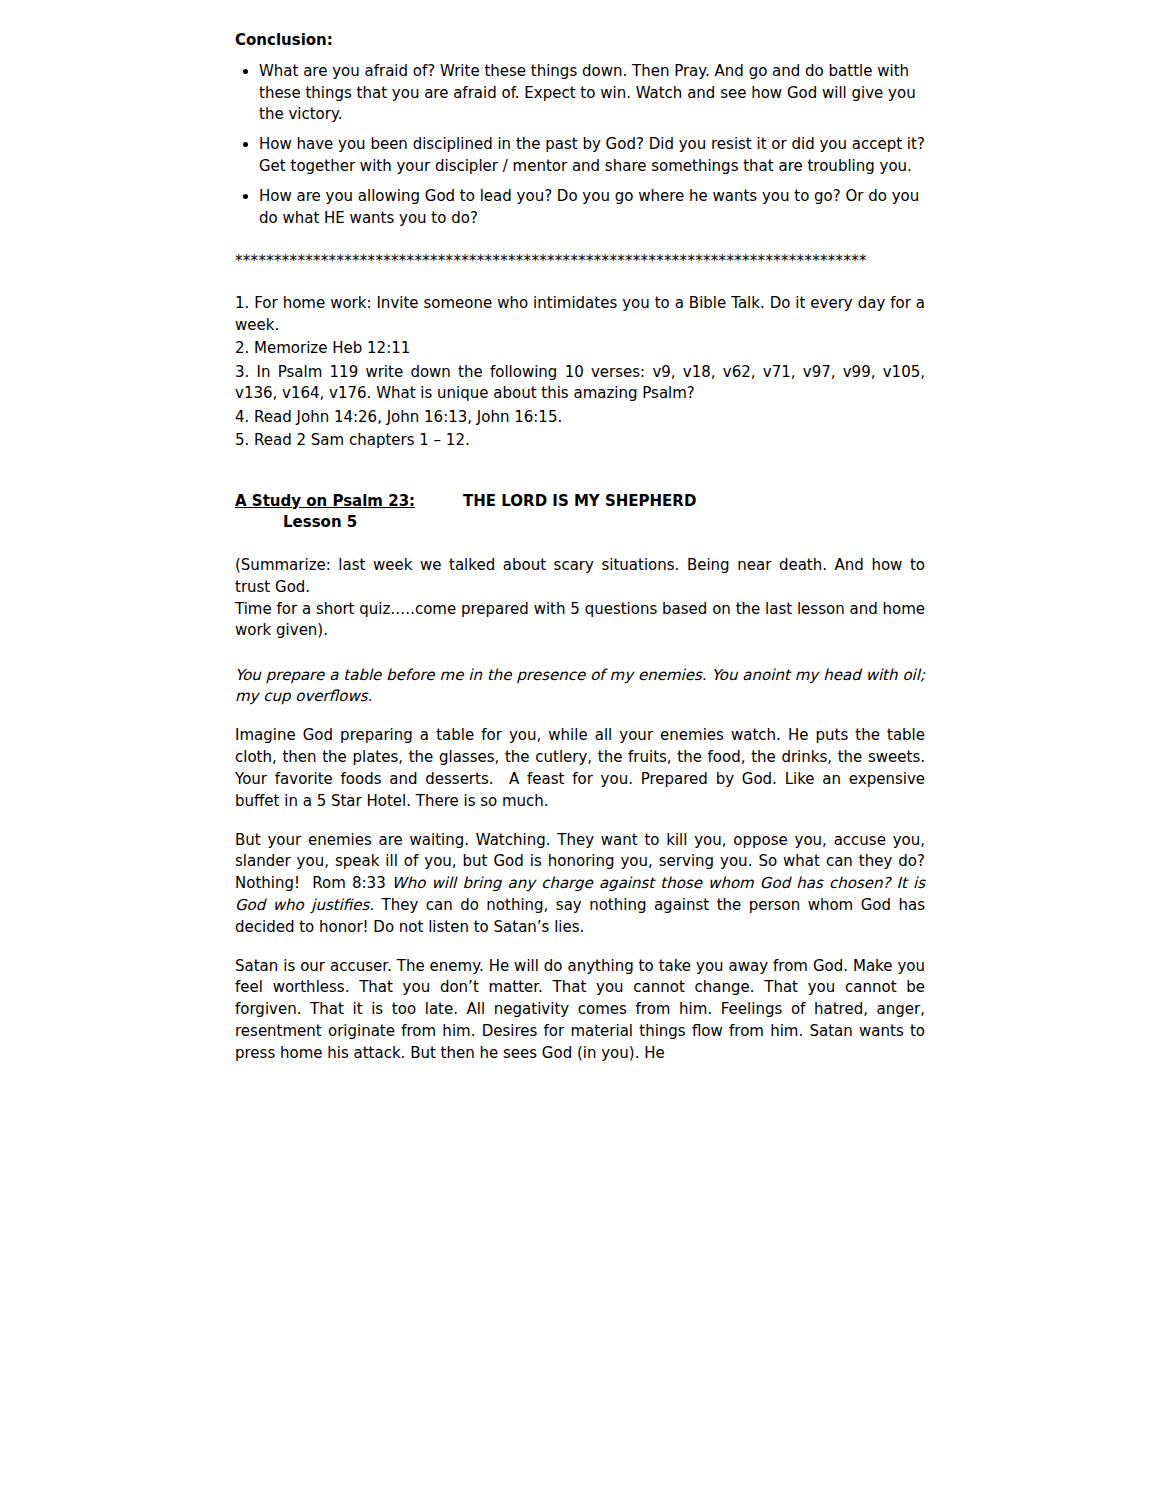Conclusion:
What are you afraid of? Write these things down. Then Pray. And go and do battle with these things that you are afraid of. Expect to win. Watch and see how God will give you the victory.
How have you been disciplined in the past by God? Did you resist it or did you accept it? Get together with your discipler / mentor and share somethings that are troubling you.
How are you allowing God to lead you? Do you go where he wants you to go? Or do you do what HE wants you to do?
*********************************************************************************
1. For home work: Invite someone who intimidates you to a Bible Talk. Do it every day for a week.
2. Memorize Heb 12:11
3. In Psalm 119 write down the following 10 verses: v9, v18, v62, v71, v97, v99, v105, v136, v164, v176. What is unique about this amazing Psalm?
4. Read John 14:26, John 16:13, John 16:15.
5. Read 2 Sam chapters 1 – 12.
A Study on Psalm 23: THE LORD IS MY SHEPHERD Lesson 5
(Summarize: last week we talked about scary situations. Being near death. And how to trust God.
Time for a short quiz…..come prepared with 5 questions based on the last lesson and home work given).
You prepare a table before me in the presence of my enemies. You anoint my head with oil; my cup overflows.
Imagine God preparing a table for you, while all your enemies watch. He puts the table cloth, then the plates, the glasses, the cutlery, the fruits, the food, the drinks, the sweets. Your favorite foods and desserts. A feast for you. Prepared by God. Like an expensive buffet in a 5 Star Hotel. There is so much.
But your enemies are waiting. Watching. They want to kill you, oppose you, accuse you, slander you, speak ill of you, but God is honoring you, serving you. So what can they do? Nothing! Rom 8:33 Who will bring any charge against those whom God has chosen? It is God who justifies. They can do nothing, say nothing against the person whom God has decided to honor! Do not listen to Satan’s lies.
Satan is our accuser. The enemy. He will do anything to take you away from God. Make you feel worthless. That you don’t matter. That you cannot change. That you cannot be forgiven. That it is too late. All negativity comes from him. Feelings of hatred, anger, resentment originate from him. Desires for material things flow from him. Satan wants to press home his attack. But then he sees God (in you). He